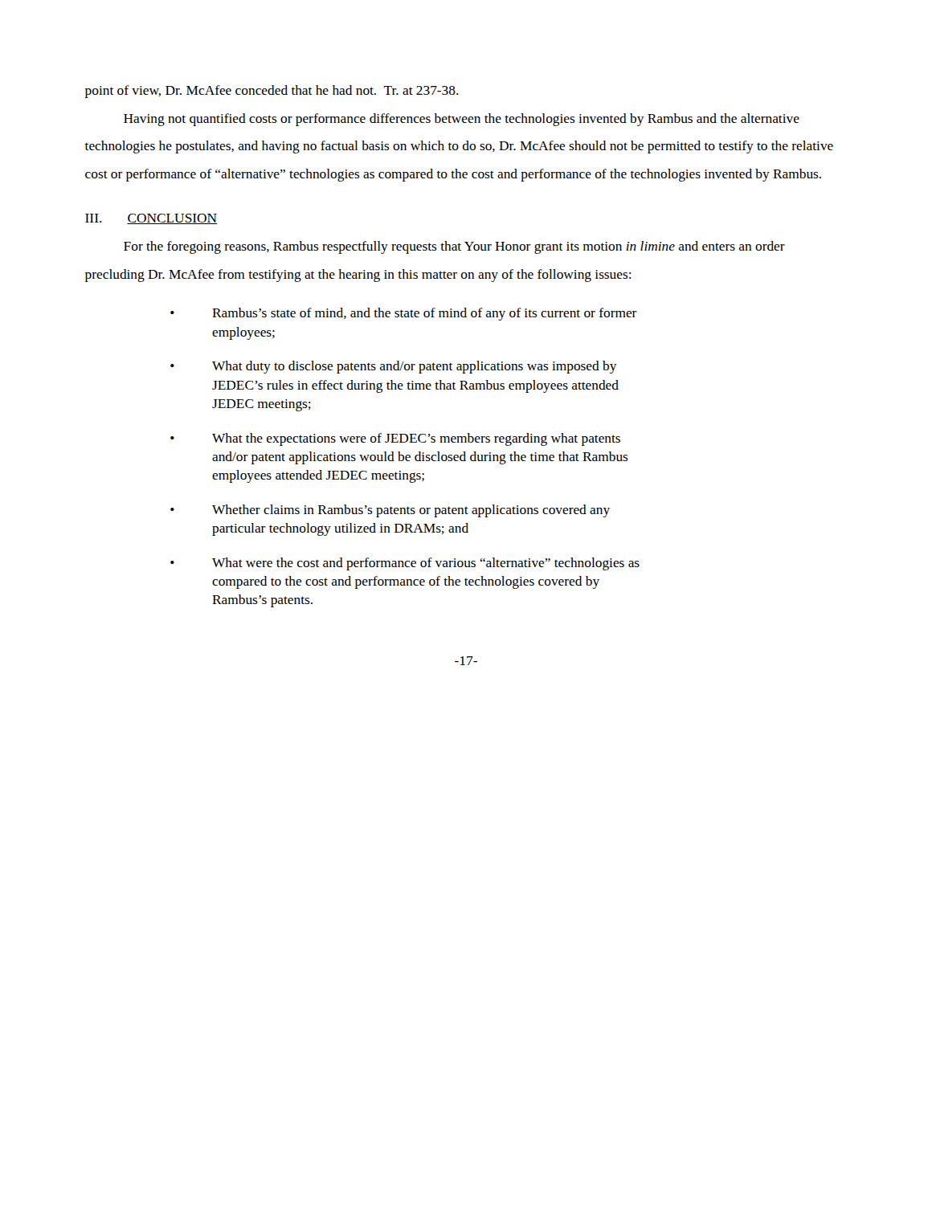point of view, Dr. McAfee conceded that he had not. Tr. at 237-38.
Having not quantified costs or performance differences between the technologies invented by Rambus and the alternative technologies he postulates, and having no factual basis on which to do so, Dr. McAfee should not be permitted to testify to the relative cost or performance of “alternative” technologies as compared to the cost and performance of the technologies invented by Rambus.
III. CONCLUSION
For the foregoing reasons, Rambus respectfully requests that Your Honor grant its motion in limine and enters an order precluding Dr. McAfee from testifying at the hearing in this matter on any of the following issues:
Rambus’s state of mind, and the state of mind of any of its current or former employees;
What duty to disclose patents and/or patent applications was imposed by JEDEC’s rules in effect during the time that Rambus employees attended JEDEC meetings;
What the expectations were of JEDEC’s members regarding what patents and/or patent applications would be disclosed during the time that Rambus employees attended JEDEC meetings;
Whether claims in Rambus’s patents or patent applications covered any particular technology utilized in DRAMs; and
What were the cost and performance of various “alternative” technologies as compared to the cost and performance of the technologies covered by Rambus’s patents.
-17-